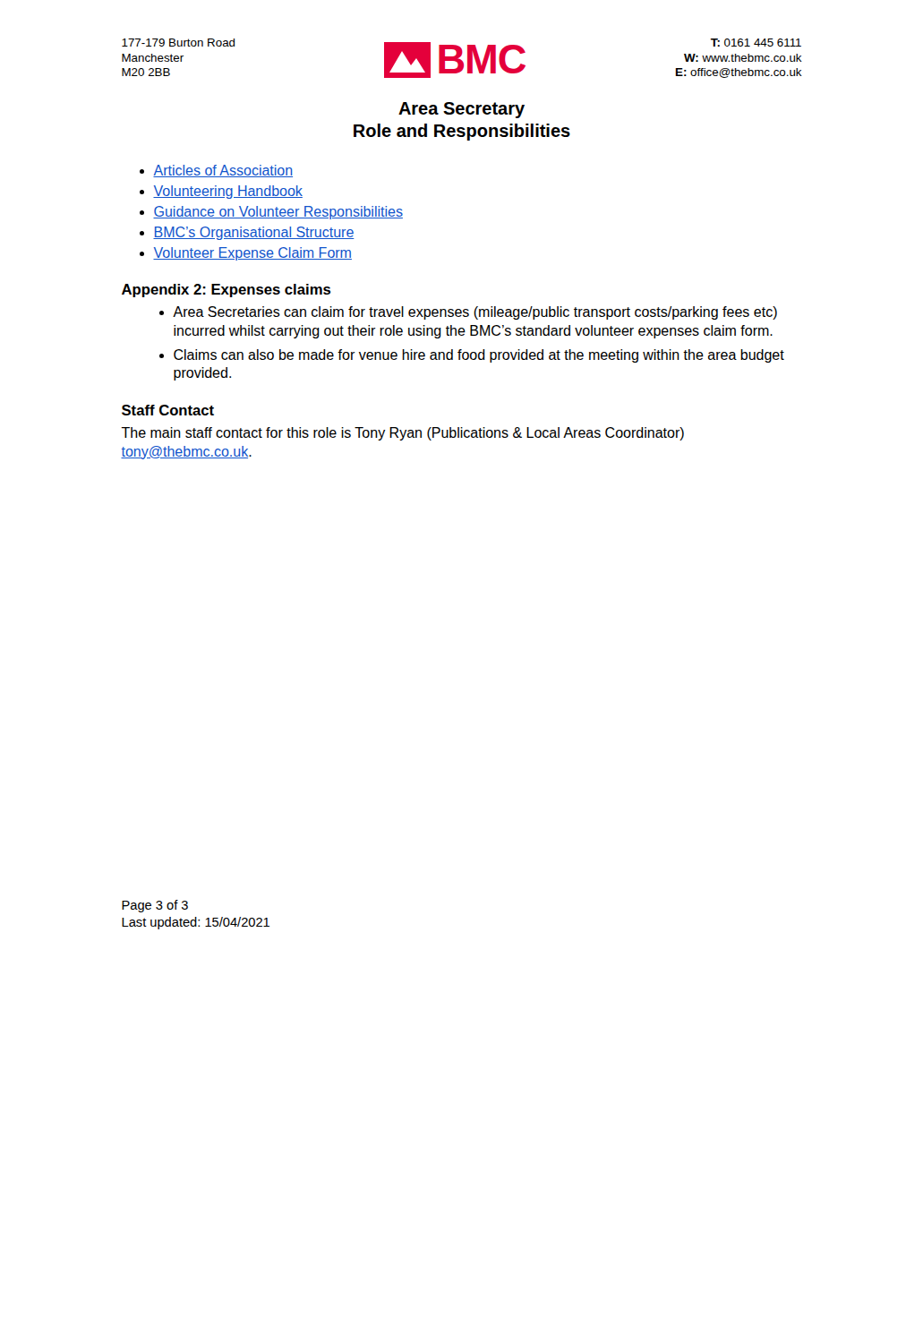177-179 Burton Road
Manchester
M20 2BB
BMC
T: 0161 445 6111
W: www.thebmc.co.uk
E: office@thebmc.co.uk
Area Secretary
Role and Responsibilities
Articles of Association
Volunteering Handbook
Guidance on Volunteer Responsibilities
BMC’s Organisational Structure
Volunteer Expense Claim Form
Appendix 2: Expenses claims
Area Secretaries can claim for travel expenses (mileage/public transport costs/parking fees etc) incurred whilst carrying out their role using the BMC’s standard volunteer expenses claim form.
Claims can also be made for venue hire and food provided at the meeting within the area budget provided.
Staff Contact
The main staff contact for this role is Tony Ryan (Publications & Local Areas Coordinator)
tony@thebmc.co.uk.
Page 3 of 3
Last updated: 15/04/2021